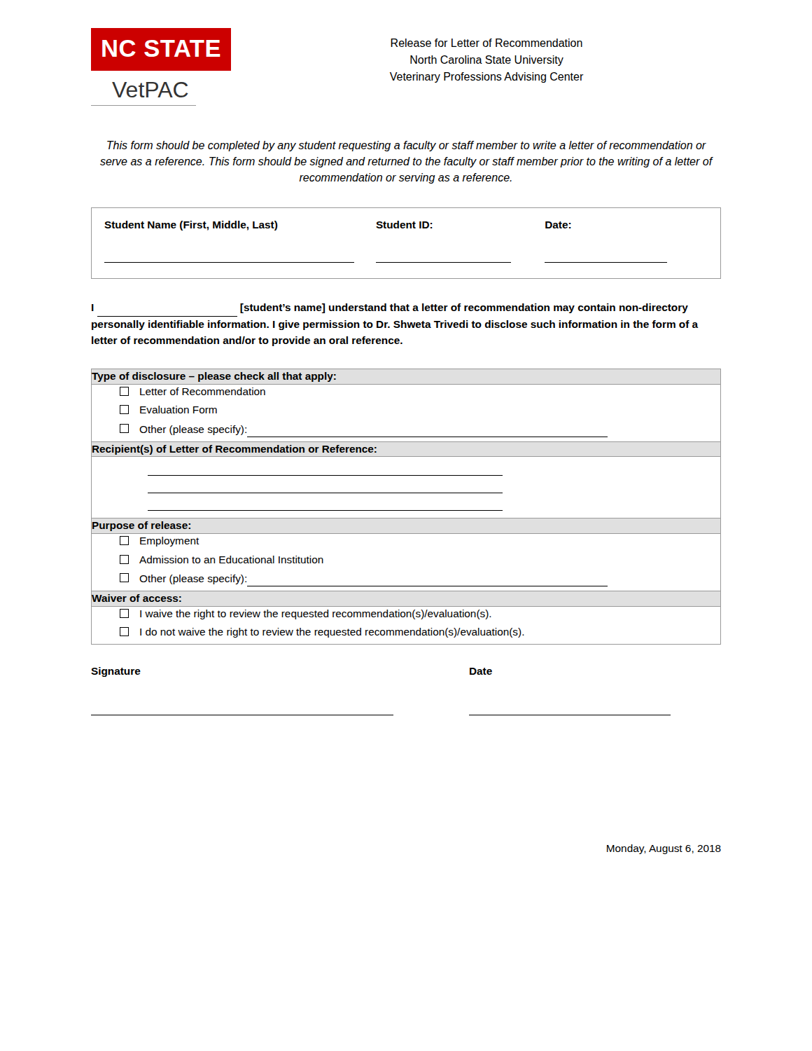NC STATE
VetPAC
Release for Letter of Recommendation
North Carolina State University
Veterinary Professions Advising Center
This form should be completed by any student requesting a faculty or staff member to write a letter of recommendation or serve as a reference. This form should be signed and returned to the faculty or staff member prior to the writing of a letter of recommendation or serving as a reference.
Student Name (First, Middle, Last)
Student ID:
Date:
I [student’s name] understand that a letter of recommendation may contain non-directory personally identifiable information. I give permission to Dr. Shweta Trivedi to disclose such information in the form of a letter of recommendation and/or to provide an oral reference.
| Type of disclosure – please check all that apply: |
| Letter of Recommendation Evaluation Form Other (please specify): |
| Recipient(s) of Letter of Recommendation or Reference: |
| Purpose of release: |
| Employment Admission to an Educational Institution Other (please specify): |
| Waiver of access: |
| I waive the right to review the requested recommendation(s)/evaluation(s). I do not waive the right to review the requested recommendation(s)/evaluation(s). |
Signature
Date
Monday, August 6, 2018